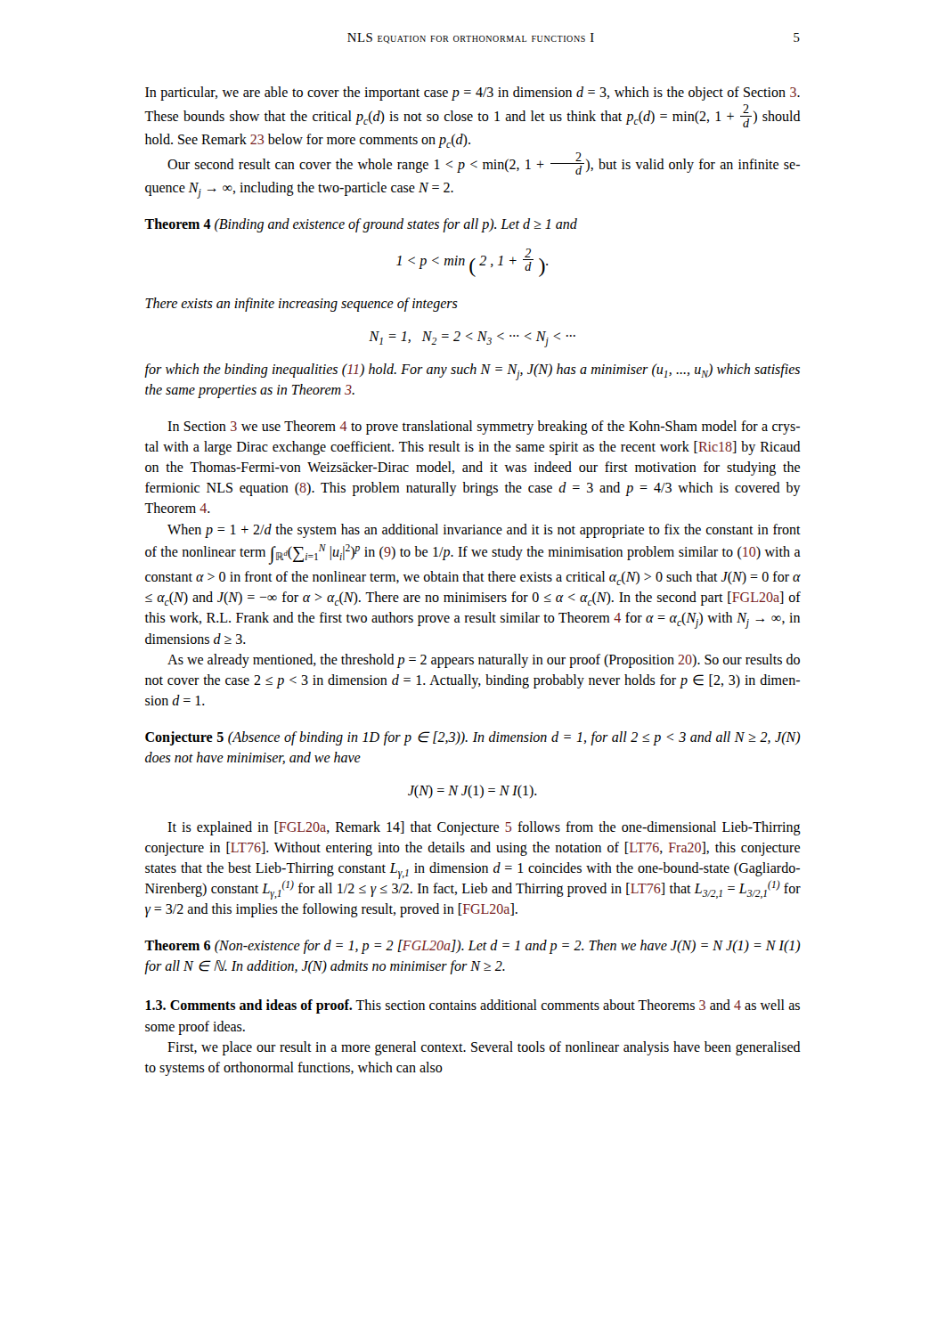NLS equation for orthonormal functions I 5
In particular, we are able to cover the important case p = 4/3 in dimension d = 3, which is the object of Section 3. These bounds show that the critical pc(d) is not so close to 1 and let us think that pc(d) = min(2, 1 + 2 d) should hold. See Remark 23 below for more comments on pc(d).
Our second result can cover the whole range 1 < p < min(2, 1 + 2 d), but is valid only for an infinite sequence Nj → ∞, including the two-particle case N = 2.
Theorem 4 (Binding and existence of ground states for all p). Let d ≥ 1 and
1 < p < min ( 2 , 1 + 2 d ).
There exists an infinite increasing sequence of integers
N1 = 1, N2 = 2 < N3 < ··· < Nj < ···
for which the binding inequalities (11) hold. For any such N = Nj, J(N) has a minimiser (u1, ..., uN) which satisfies the same properties as in Theorem 3.
In Section 3 we use Theorem 4 to prove translational symmetry breaking of the Kohn-Sham model for a crystal with a large Dirac exchange coefficient. This result is in the same spirit as the recent work [Ric18] by Ricaud on the Thomas-Fermi-von Weizsäcker-Dirac model, and it was indeed our first motivation for studying the fermionic NLS equation (8). This problem naturally brings the case d = 3 and p = 4/3 which is covered by Theorem 4.
When p = 1 + 2/d the system has an additional invariance and it is not appropriate to fix the constant in front of the nonlinear term ∫ℝd(∑i=1N |ui|2)p in (9) to be 1/p. If we study the minimisation problem similar to (10) with a constant α > 0 in front of the nonlinear term, we obtain that there exists a critical αc(N) > 0 such that J(N) = 0 for α ≤ αc(N) and J(N) = −∞ for α > αc(N). There are no minimisers for 0 ≤ α < αc(N). In the second part [FGL20a] of this work, R.L. Frank and the first two authors prove a result similar to Theorem 4 for α = αc(Nj) with Nj → ∞, in dimensions d ≥ 3.
As we already mentioned, the threshold p = 2 appears naturally in our proof (Proposition 20). So our results do not cover the case 2 ≤ p < 3 in dimension d = 1. Actually, binding probably never holds for p ∈ [2, 3) in dimension d = 1.
Conjecture 5 (Absence of binding in 1D for p ∈ [2,3)). In dimension d = 1, for all 2 ≤ p < 3 and all N ≥ 2, J(N) does not have minimiser, and we have
J(N) = N J(1) = N I(1).
It is explained in [FGL20a, Remark 14] that Conjecture 5 follows from the one-dimensional Lieb-Thirring conjecture in [LT76]. Without entering into the details and using the notation of [LT76, Fra20], this conjecture states that the best Lieb-Thirring constant Lγ,1 in dimension d = 1 coincides with the one-bound-state (Gagliardo-Nirenberg) constant Lγ,1(1) for all 1/2 ≤ γ ≤ 3/2. In fact, Lieb and Thirring proved in [LT76] that L3/2,1 = L3/2,1(1) for γ = 3/2 and this implies the following result, proved in [FGL20a].
Theorem 6 (Non-existence for d = 1, p = 2 [FGL20a]). Let d = 1 and p = 2. Then we have J(N) = N J(1) = N I(1) for all N ∈ ℕ. In addition, J(N) admits no minimiser for N ≥ 2.
1.3. Comments and ideas of proof.
This section contains additional comments about Theorems 3 and 4 as well as some proof ideas.
First, we place our result in a more general context. Several tools of nonlinear analysis have been generalised to systems of orthonormal functions, which can also